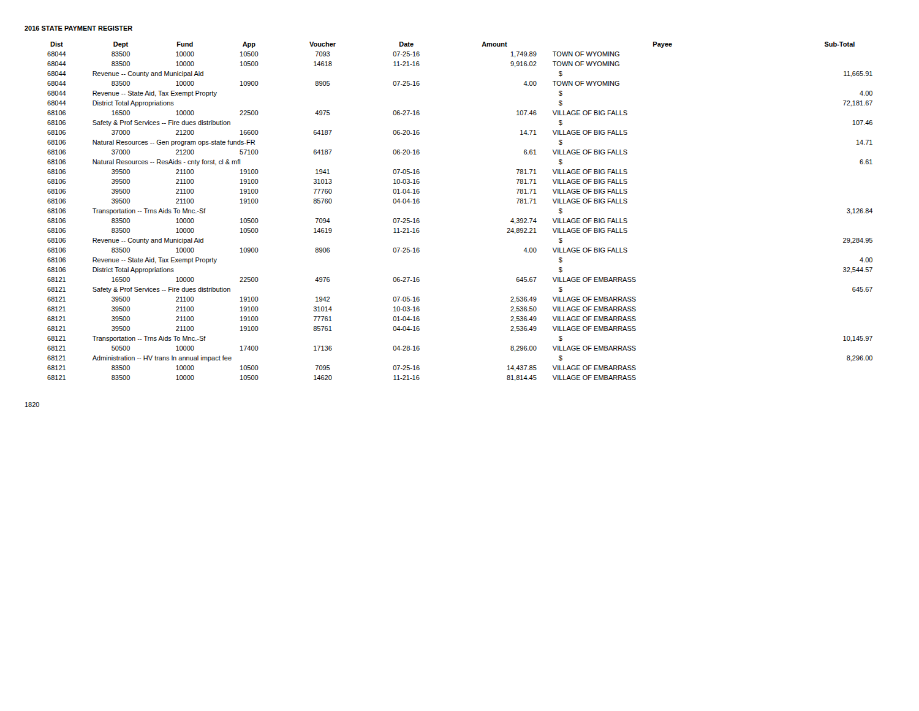2016 STATE PAYMENT REGISTER
| Dist | Dept | Fund | App | Voucher | Date | Amount | Payee | Sub-Total |
| --- | --- | --- | --- | --- | --- | --- | --- | --- |
| 68044 | 83500 | 10000 | 10500 | 7093 | 07-25-16 | 1,749.89 | TOWN OF WYOMING | | |
| 68044 | 83500 | 10000 | 10500 | 14618 | 11-21-16 | 9,916.02 | TOWN OF WYOMING | | |
| 68044 | Revenue -- County and Municipal Aid | $ | 11,665.91 |
| 68044 | 83500 | 10000 | 10900 | 8905 | 07-25-16 | 4.00 | TOWN OF WYOMING | | |
| 68044 | Revenue -- State Aid, Tax Exempt Proprty | $ | 4.00 |
| 68044 | District Total Appropriations | $ | 72,181.67 |
| 68106 | 16500 | 10000 | 22500 | 4975 | 06-27-16 | 107.46 | VILLAGE OF BIG FALLS | | |
| 68106 | Safety & Prof Services -- Fire dues distribution | $ | 107.46 |
| 68106 | 37000 | 21200 | 16600 | 64187 | 06-20-16 | 14.71 | VILLAGE OF BIG FALLS | | |
| 68106 | Natural Resources -- Gen program ops-state funds-FR | $ | 14.71 |
| 68106 | 37000 | 21200 | 57100 | 64187 | 06-20-16 | 6.61 | VILLAGE OF BIG FALLS | | |
| 68106 | Natural Resources -- ResAids - cnty forst, cl & mfl | $ | 6.61 |
| 68106 | 39500 | 21100 | 19100 | 1941 | 07-05-16 | 781.71 | VILLAGE OF BIG FALLS | | |
| 68106 | 39500 | 21100 | 19100 | 31013 | 10-03-16 | 781.71 | VILLAGE OF BIG FALLS | | |
| 68106 | 39500 | 21100 | 19100 | 77760 | 01-04-16 | 781.71 | VILLAGE OF BIG FALLS | | |
| 68106 | 39500 | 21100 | 19100 | 85760 | 04-04-16 | 781.71 | VILLAGE OF BIG FALLS | | |
| 68106 | Transportation -- Trns Aids To Mnc.-Sf | $ | 3,126.84 |
| 68106 | 83500 | 10000 | 10500 | 7094 | 07-25-16 | 4,392.74 | VILLAGE OF BIG FALLS | | |
| 68106 | 83500 | 10000 | 10500 | 14619 | 11-21-16 | 24,892.21 | VILLAGE OF BIG FALLS | | |
| 68106 | Revenue -- County and Municipal Aid | $ | 29,284.95 |
| 68106 | 83500 | 10000 | 10900 | 8906 | 07-25-16 | 4.00 | VILLAGE OF BIG FALLS | | |
| 68106 | Revenue -- State Aid, Tax Exempt Proprty | $ | 4.00 |
| 68106 | District Total Appropriations | $ | 32,544.57 |
| 68121 | 16500 | 10000 | 22500 | 4976 | 06-27-16 | 645.67 | VILLAGE OF EMBARRASS | | |
| 68121 | Safety & Prof Services -- Fire dues distribution | $ | 645.67 |
| 68121 | 39500 | 21100 | 19100 | 1942 | 07-05-16 | 2,536.49 | VILLAGE OF EMBARRASS | | |
| 68121 | 39500 | 21100 | 19100 | 31014 | 10-03-16 | 2,536.50 | VILLAGE OF EMBARRASS | | |
| 68121 | 39500 | 21100 | 19100 | 77761 | 01-04-16 | 2,536.49 | VILLAGE OF EMBARRASS | | |
| 68121 | 39500 | 21100 | 19100 | 85761 | 04-04-16 | 2,536.49 | VILLAGE OF EMBARRASS | | |
| 68121 | Transportation -- Trns Aids To Mnc.-Sf | $ | 10,145.97 |
| 68121 | 50500 | 10000 | 17400 | 17136 | 04-28-16 | 8,296.00 | VILLAGE OF EMBARRASS | | |
| 68121 | Administration -- HV trans ln annual impact fee | $ | 8,296.00 |
| 68121 | 83500 | 10000 | 10500 | 7095 | 07-25-16 | 14,437.85 | VILLAGE OF EMBARRASS | | |
| 68121 | 83500 | 10000 | 10500 | 14620 | 11-21-16 | 81,814.45 | VILLAGE OF EMBARRASS | | |
1820